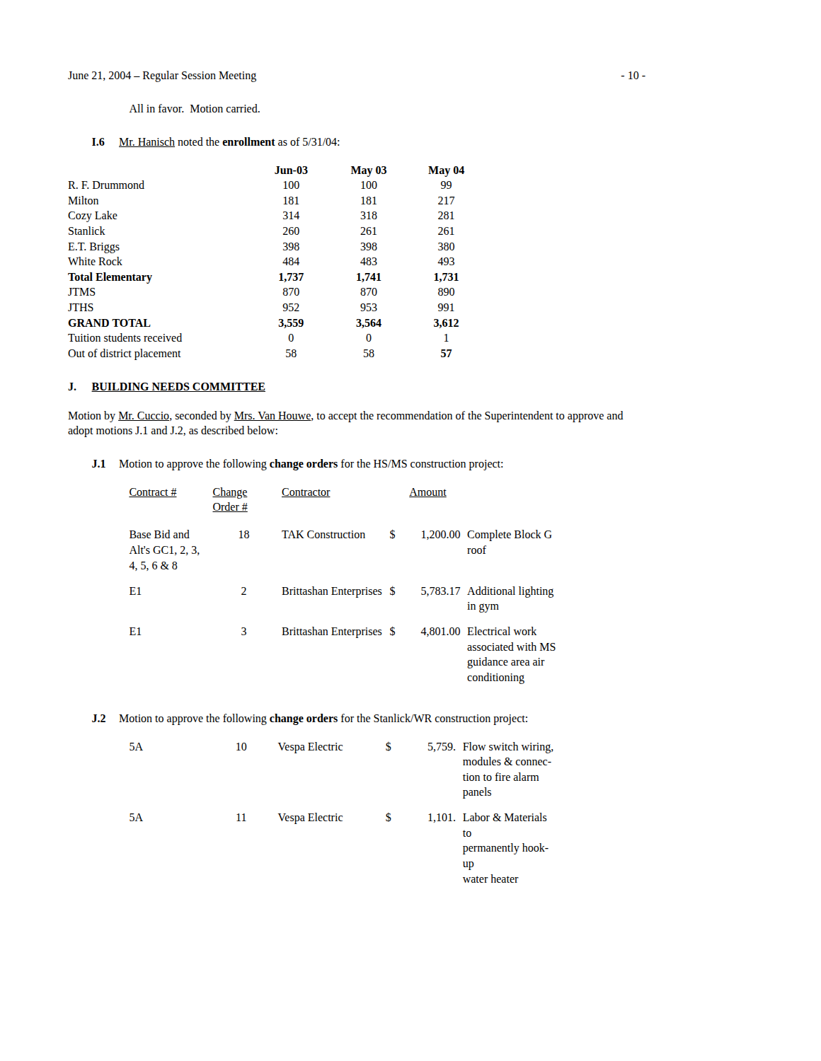June 21, 2004 – Regular Session Meeting - 10 -
All in favor. Motion carried.
I.6
Mr. Hanisch noted the enrollment as of 5/31/04:
| | Jun-03 | May 03 | May 04 |
| R. F. Drummond | 100 | 100 | 99 |
| Milton | 181 | 181 | 217 |
| Cozy Lake | 314 | 318 | 281 |
| Stanlick | 260 | 261 | 261 |
| E.T. Briggs | 398 | 398 | 380 |
| White Rock | 484 | 483 | 493 |
| Total Elementary | 1,737 | 1,741 | 1,731 |
| JTMS | 870 | 870 | 890 |
| JTHS | 952 | 953 | 991 |
| GRAND TOTAL | 3,559 | 3,564 | 3,612 |
| Tuition students received | 0 | 0 | 1 |
| Out of district placement | 58 | 58 | 57 |
J. BUILDING NEEDS COMMITTEE
Motion by Mr. Cuccio, seconded by Mrs. Van Houwe, to accept the recommendation of the Superintendent to approve and adopt motions J.1 and J.2, as described below:
J.1
Motion to approve the following change orders for the HS/MS construction project:
| Contract # | Change Order # | Contractor | | Amount | |
| --- | --- | --- | --- | --- | --- |
| Base Bid and Alt's GC1, 2, 3, 4, 5, 6 & 8 | 18 | TAK Construction | $ | 1,200.00 | Complete Block G roof |
| E1 | 2 | Brittashan Enterprises | $ | 5,783.17 | Additional lighting in gym |
| E1 | 3 | Brittashan Enterprises | $ | 4,801.00 | Electrical work associated with MS guidance area air conditioning |
J.2
Motion to approve the following change orders for the Stanlick/WR construction project:
| 5A | 10 | Vespa Electric | $ | 5,759. | Flow switch wiring, modules & connec- tion to fire alarm panels |
| 5A | 11 | Vespa Electric | $ | 1,101. | Labor & Materials to permanently hook-up water heater |